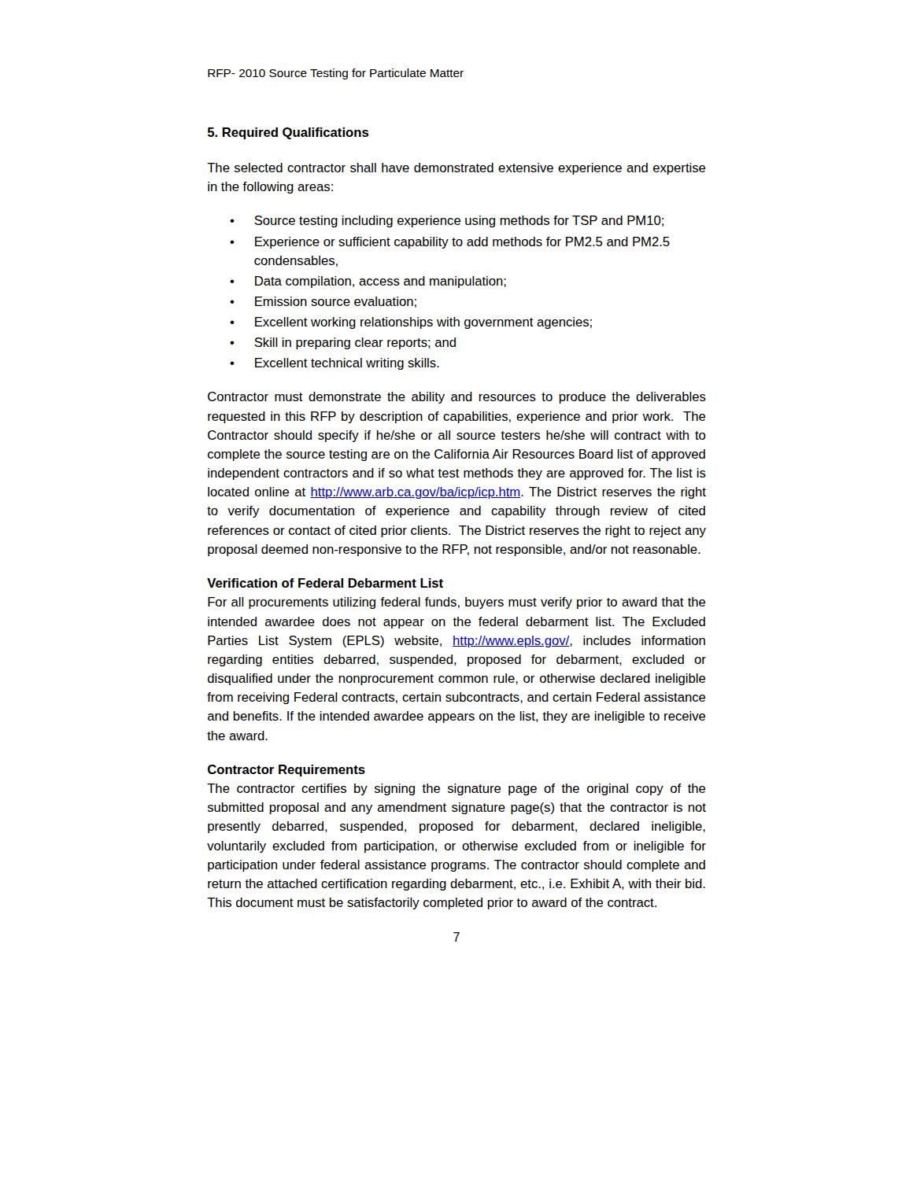RFP- 2010 Source Testing for Particulate Matter
5. Required Qualifications
The selected contractor shall have demonstrated extensive experience and expertise in the following areas:
Source testing including experience using methods for TSP and PM10;
Experience or sufficient capability to add methods for PM2.5 and PM2.5 condensables,
Data compilation, access and manipulation;
Emission source evaluation;
Excellent working relationships with government agencies;
Skill in preparing clear reports; and
Excellent technical writing skills.
Contractor must demonstrate the ability and resources to produce the deliverables requested in this RFP by description of capabilities, experience and prior work. The Contractor should specify if he/she or all source testers he/she will contract with to complete the source testing are on the California Air Resources Board list of approved independent contractors and if so what test methods they are approved for. The list is located online at http://www.arb.ca.gov/ba/icp/icp.htm. The District reserves the right to verify documentation of experience and capability through review of cited references or contact of cited prior clients. The District reserves the right to reject any proposal deemed non-responsive to the RFP, not responsible, and/or not reasonable.
Verification of Federal Debarment List
For all procurements utilizing federal funds, buyers must verify prior to award that the intended awardee does not appear on the federal debarment list. The Excluded Parties List System (EPLS) website, http://www.epls.gov/, includes information regarding entities debarred, suspended, proposed for debarment, excluded or disqualified under the nonprocurement common rule, or otherwise declared ineligible from receiving Federal contracts, certain subcontracts, and certain Federal assistance and benefits. If the intended awardee appears on the list, they are ineligible to receive the award.
Contractor Requirements
The contractor certifies by signing the signature page of the original copy of the submitted proposal and any amendment signature page(s) that the contractor is not presently debarred, suspended, proposed for debarment, declared ineligible, voluntarily excluded from participation, or otherwise excluded from or ineligible for participation under federal assistance programs. The contractor should complete and return the attached certification regarding debarment, etc., i.e. Exhibit A, with their bid. This document must be satisfactorily completed prior to award of the contract.
7